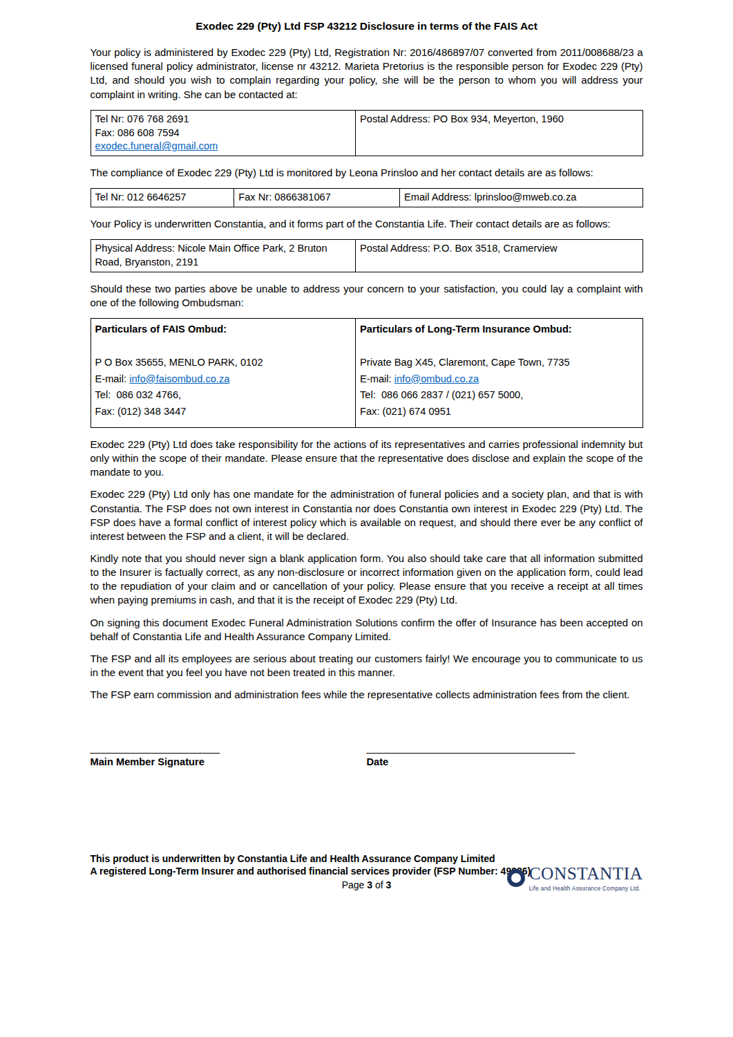Exodec 229 (Pty) Ltd FSP 43212 Disclosure in terms of the FAIS Act
Your policy is administered by Exodec 229 (Pty) Ltd, Registration Nr: 2016/486897/07 converted from 2011/008688/23 a licensed funeral policy administrator, license nr 43212. Marieta Pretorius is the responsible person for Exodec 229 (Pty) Ltd, and should you wish to complain regarding your policy, she will be the person to whom you will address your complaint in writing. She can be contacted at:
| Tel Nr: 076 768 2691 Fax: 086 608 7594 exodec.funeral@gmail.com | Postal Address: PO Box 934, Meyerton, 1960 |
The compliance of Exodec 229 (Pty) Ltd is monitored by Leona Prinsloo and her contact details are as follows:
| Tel Nr: 012 6646257 | Fax Nr: 0866381067 | Email Address: lprinsloo@mweb.co.za |
Your Policy is underwritten Constantia, and it forms part of the Constantia Life. Their contact details are as follows:
| Physical Address: Nicole Main Office Park, 2 Bruton Road, Bryanston, 2191 | Postal Address: P.O. Box 3518, Cramerview |
Should these two parties above be unable to address your concern to your satisfaction, you could lay a complaint with one of the following Ombudsman:
| Particulars of FAIS Ombud: P O Box 35655, MENLO PARK, 0102 E-mail: info@faisombud.co.za Tel: 086 032 4766, Fax: (012) 348 3447 | Particulars of Long-Term Insurance Ombud: Private Bag X45, Claremont, Cape Town, 7735 E-mail: info@ombud.co.za Tel: 086 066 2837 / (021) 657 5000, Fax: (021) 674 0951 |
Exodec 229 (Pty) Ltd does take responsibility for the actions of its representatives and carries professional indemnity but only within the scope of their mandate. Please ensure that the representative does disclose and explain the scope of the mandate to you.
Exodec 229 (Pty) Ltd only has one mandate for the administration of funeral policies and a society plan, and that is with Constantia. The FSP does not own interest in Constantia nor does Constantia own interest in Exodec 229 (Pty) Ltd. The FSP does have a formal conflict of interest policy which is available on request, and should there ever be any conflict of interest between the FSP and a client, it will be declared.
Kindly note that you should never sign a blank application form. You also should take care that all information submitted to the Insurer is factually correct, as any non-disclosure or incorrect information given on the application form, could lead to the repudiation of your claim and or cancellation of your policy. Please ensure that you receive a receipt at all times when paying premiums in cash, and that it is the receipt of Exodec 229 (Pty) Ltd.
On signing this document Exodec Funeral Administration Solutions confirm the offer of Insurance has been accepted on behalf of Constantia Life and Health Assurance Company Limited.
The FSP and all its employees are serious about treating our customers fairly! We encourage you to communicate to us in the event that you feel you have not been treated in this manner.
The FSP earn commission and administration fees while the representative collects administration fees from the client.
| _______________________ | | _____________________________________ |
| Main Member Signature | | Date |
This product is underwritten by Constantia Life and Health Assurance Company Limited
A registered Long-Term Insurer and authorised financial services provider (FSP Number: 49986)
Page 3 of 3
CONSTANTIA
Life and Health Assurance Company Ltd.